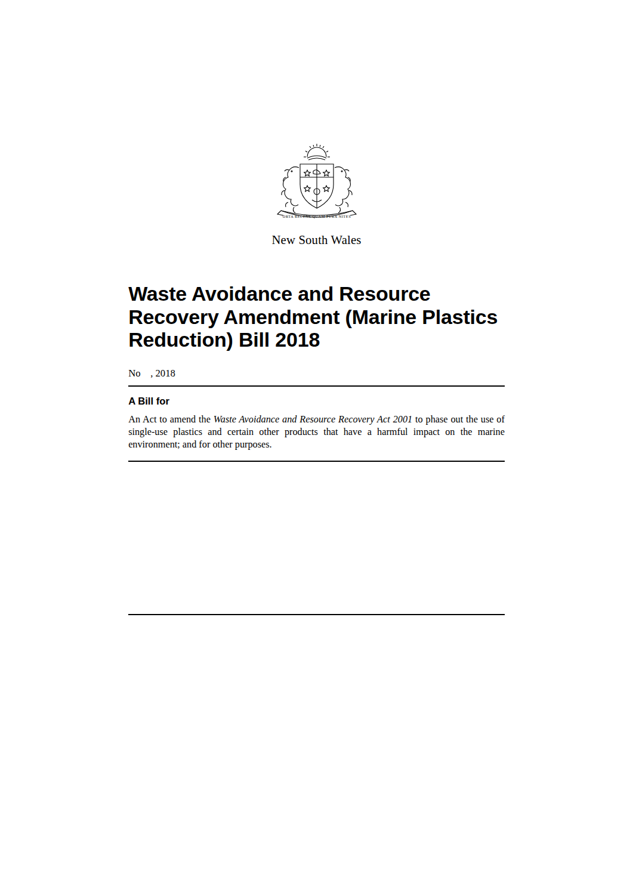ORTA RECENS QUAM PURA NITES
New South Wales
Waste Avoidance and Resource Recovery Amendment (Marine Plastics Reduction) Bill 2018
No , 2018
A Bill for
An Act to amend the Waste Avoidance and Resource Recovery Act 2001 to phase out the use of single-use plastics and certain other products that have a harmful impact on the marine environment; and for other purposes.